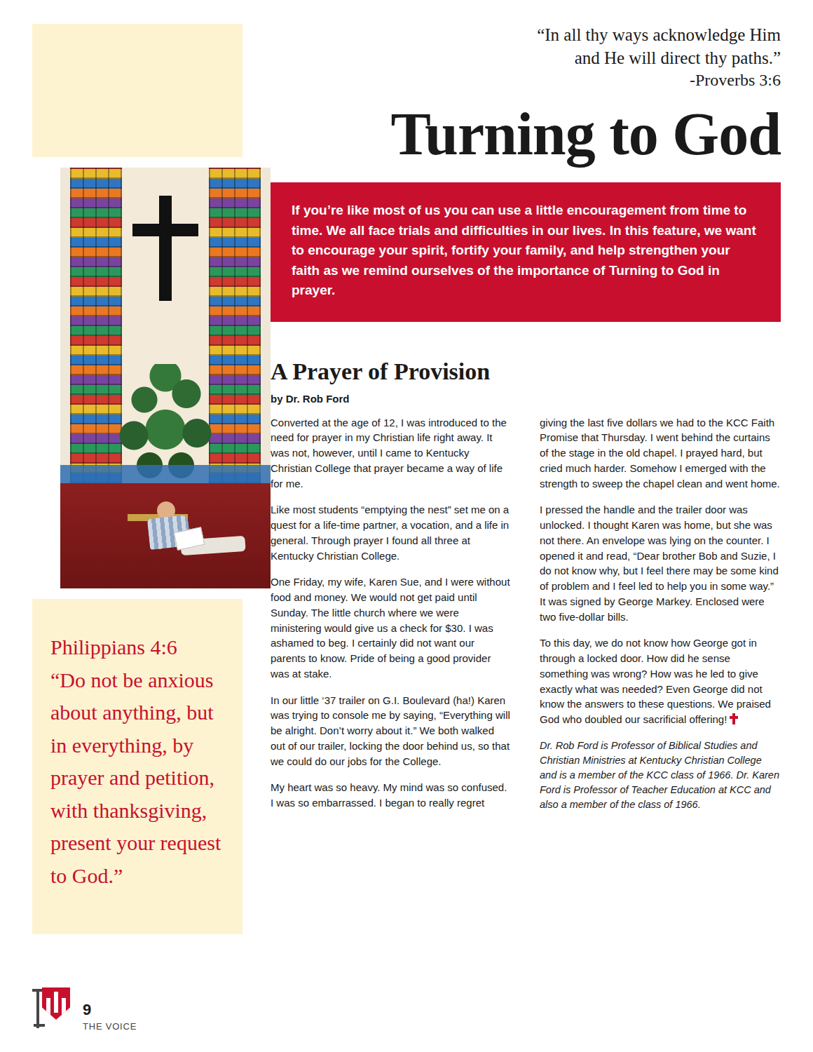Philippians 4:6
“Do not be anxious about anything, but in everything, by prayer and petition, with thanksgiving, present your request to God.”
“In all thy ways acknowledge Him
and He will direct thy paths.” -Proverbs 3:6
Turning to God
If you’re like most of us you can use a little encouragement from time to time. We all face trials and difficulties in our lives. In this feature, we want to encourage your spirit, fortify your family, and help strengthen your faith as we remind ourselves of the importance of Turning to God in prayer.
A Prayer of Provision
by Dr. Rob Ford
Converted at the age of 12, I was introduced to the need for prayer in my Christian life right away. It was not, however, until I came to Kentucky Christian College that prayer became a way of life for me.
Like most students “emptying the nest” set me on a quest for a life-time partner, a vocation, and a life in general. Through prayer I found all three at Kentucky Christian College.
One Friday, my wife, Karen Sue, and I were without food and money. We would not get paid until Sunday. The little church where we were ministering would give us a check for $30. I was ashamed to beg. I certainly did not want our parents to know. Pride of being a good provider was at stake.
In our little ‘37 trailer on G.I. Boulevard (ha!) Karen was trying to console me by saying, “Everything will be alright. Don’t worry about it.” We both walked out of our trailer, locking the door behind us, so that we could do our jobs for the College.
My heart was so heavy. My mind was so confused. I was so embarrassed. I began to really regret giving the last five dollars we had to the KCC Faith Promise that Thursday. I went behind the curtains of the stage in the old chapel. I prayed hard, but cried much harder. Somehow I emerged with the strength to sweep the chapel clean and went home.
I pressed the handle and the trailer door was unlocked. I thought Karen was home, but she was not there. An envelope was lying on the counter. I opened it and read, “Dear brother Bob and Suzie, I do not know why, but I feel there may be some kind of problem and I feel led to help you in some way.” It was signed by George Markey. Enclosed were two five-dollar bills.
To this day, we do not know how George got in through a locked door. How did he sense something was wrong? How was he led to give exactly what was needed? Even George did not know the answers to these questions. We praised God who doubled our sacrificial offering!
Dr. Rob Ford is Professor of Biblical Studies and Christian Ministries at Kentucky Christian College and is a member of the KCC class of 1966. Dr. Karen Ford is Professor of Teacher Education at KCC and also a member of the class of 1966.
9
THE VOICE